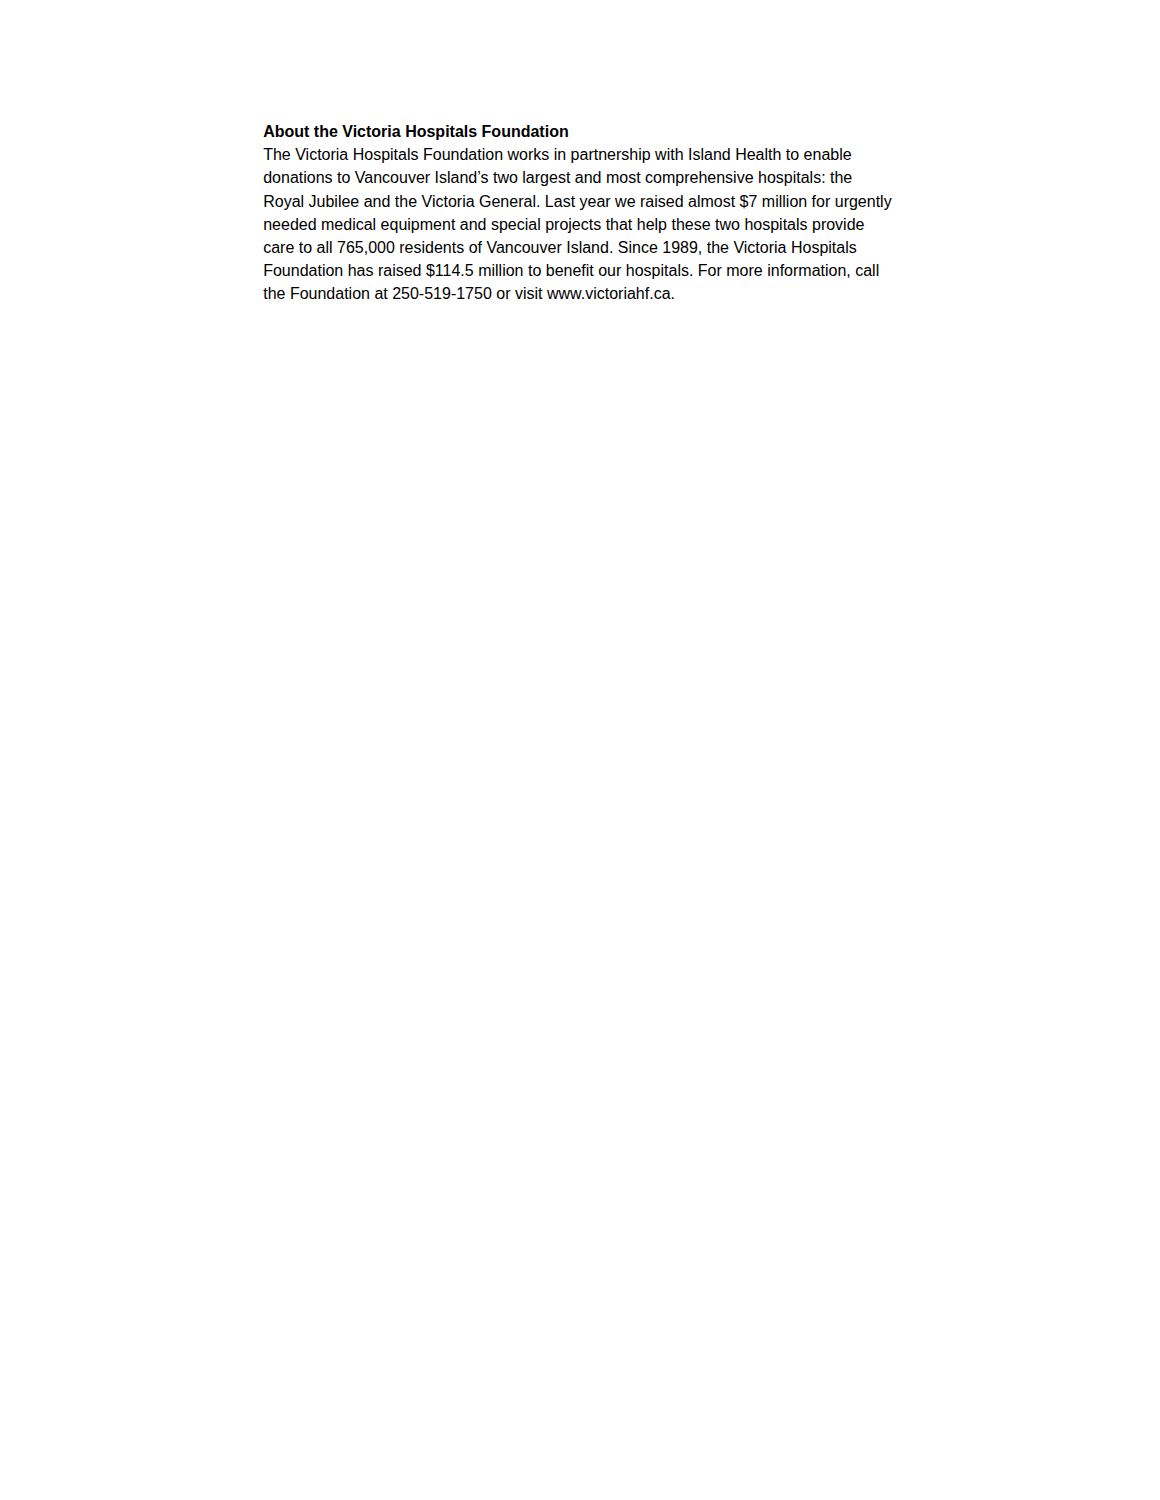About the Victoria Hospitals Foundation
The Victoria Hospitals Foundation works in partnership with Island Health to enable donations to Vancouver Island’s two largest and most comprehensive hospitals: the Royal Jubilee and the Victoria General. Last year we raised almost $7 million for urgently needed medical equipment and special projects that help these two hospitals provide care to all 765,000 residents of Vancouver Island. Since 1989, the Victoria Hospitals Foundation has raised $114.5 million to benefit our hospitals. For more information, call the Foundation at 250-519-1750 or visit www.victoriahf.ca.